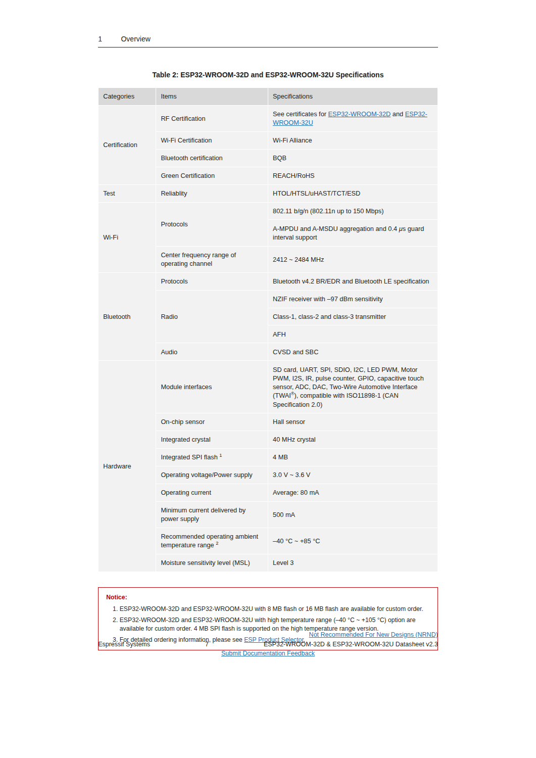1 Overview
Table 2: ESP32-WROOM-32D and ESP32-WROOM-32U Specifications
| Categories | Items | Specifications |
| --- | --- | --- |
| Certification | RF Certification | See certificates for ESP32-WROOM-32D and ESP32-WROOM-32U |
| Wi-Fi Certification | Wi-Fi Alliance |
| Bluetooth certification | BQB |
| Green Certification | REACH/RoHS |
| Test | Reliablity | HTOL/HTSL/uHAST/TCT/ESD |
| Wi-Fi | Protocols | 802.11 b/g/n (802.11n up to 150 Mbps) |
| A-MPDU and A-MSDU aggregation and 0.4 μ s guard interval support |
| Center frequency range of operating channel | 2412 ~ 2484 MHz |
| Bluetooth | Protocols | Bluetooth v4.2 BR/EDR and Bluetooth LE specification |
| Radio | NZIF receiver with –97 dBm sensitivity |
| Class-1, class-2 and class-3 transmitter |
| AFH |
| Audio | CVSD and SBC |
| Hardware | Module interfaces | SD card, UART, SPI, SDIO, I2C, LED PWM, Motor PWM, I2S, IR, pulse counter, GPIO, capacitive touch sensor, ADC, DAC, Two-Wire Automotive Interface (TWAI ® ), compatible with ISO11898-1 (CAN Specification 2.0) |
| On-chip sensor | Hall sensor |
| Integrated crystal | 40 MHz crystal |
| Integrated SPI flash 1 | 4 MB |
| Operating voltage/Power supply | 3.0 V ~ 3.6 V |
| Operating current | Average: 80 mA |
| Minimum current delivered by power supply | 500 mA |
| Recommended operating ambient temperature range 2 | –40 °C ~ +85 °C |
| Moisture sensitivity level (MSL) | Level 3 |
Notice:
ESP32-WROOM-32D and ESP32-WROOM-32U with 8 MB flash or 16 MB flash are available for custom order.
ESP32-WROOM-32D and ESP32-WROOM-32U with high temperature range (–40 °C ~ +105 °C) option are available for custom order. 4 MB SPI flash is supported on the high temperature range version.
For detailed ordering information, please see ESP Product Selector.
Not Recommended For New Designs (NRND)
Espressif Systems
7
ESP32-WROOM-32D & ESP32-WROOM-32U Datasheet v2.3
Submit Documentation Feedback